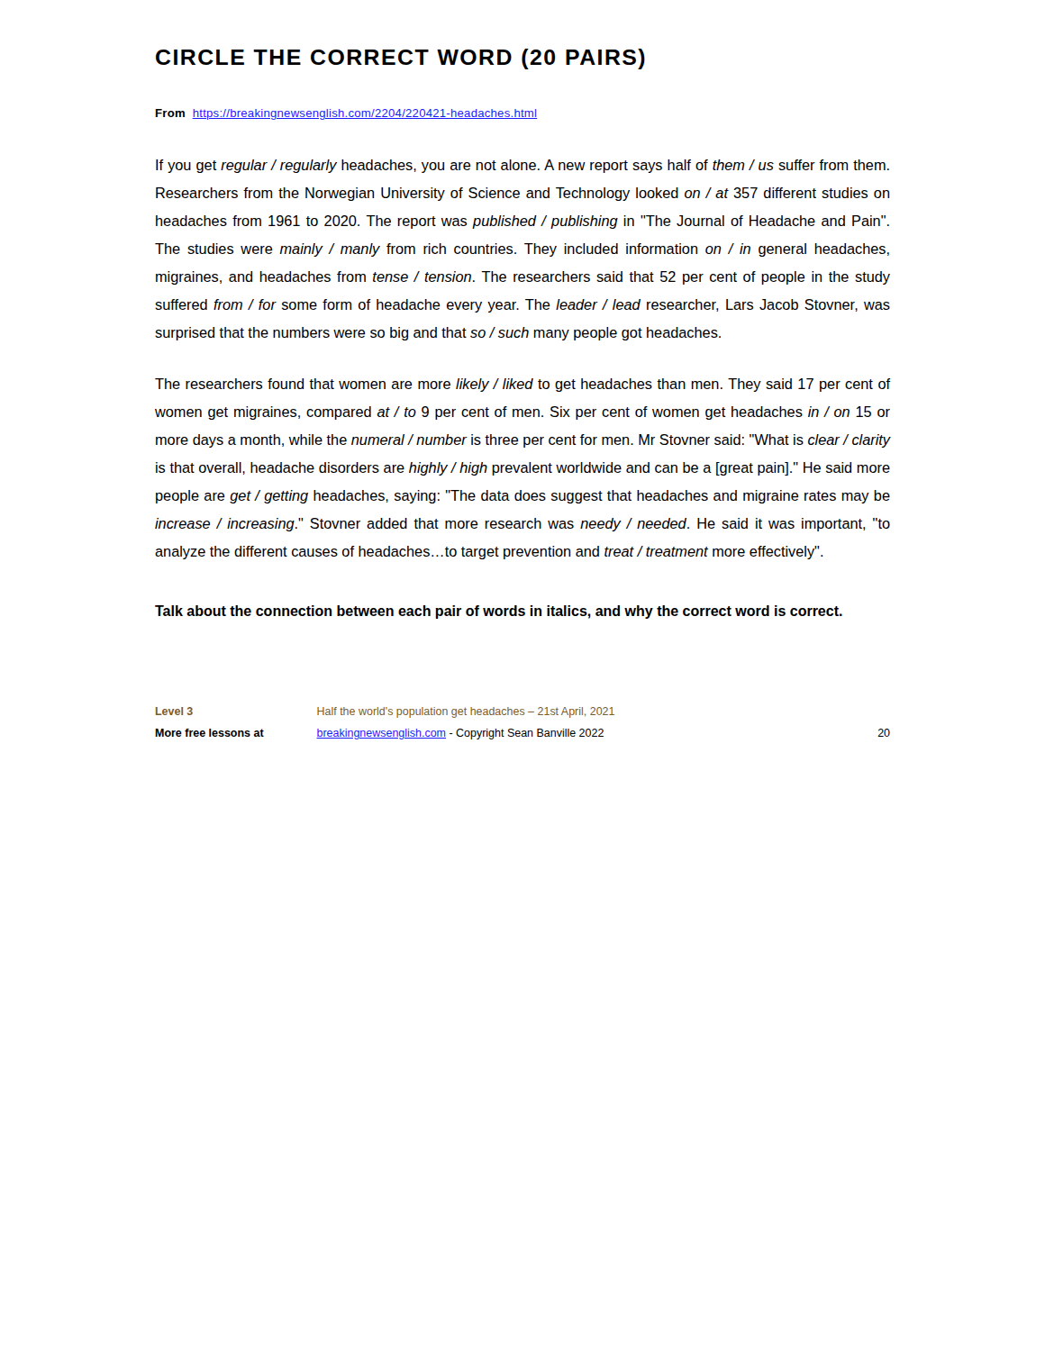CIRCLE THE CORRECT WORD (20 PAIRS)
From https://breakingnewsenglish.com/2204/220421-headaches.html
If you get regular / regularly headaches, you are not alone. A new report says half of them / us suffer from them. Researchers from the Norwegian University of Science and Technology looked on / at 357 different studies on headaches from 1961 to 2020. The report was published / publishing in "The Journal of Headache and Pain". The studies were mainly / manly from rich countries. They included information on / in general headaches, migraines, and headaches from tense / tension. The researchers said that 52 per cent of people in the study suffered from / for some form of headache every year. The leader / lead researcher, Lars Jacob Stovner, was surprised that the numbers were so big and that so / such many people got headaches.
The researchers found that women are more likely / liked to get headaches than men. They said 17 per cent of women get migraines, compared at / to 9 per cent of men. Six per cent of women get headaches in / on 15 or more days a month, while the numeral / number is three per cent for men. Mr Stovner said: "What is clear / clarity is that overall, headache disorders are highly / high prevalent worldwide and can be a [great pain]." He said more people are get / getting headaches, saying: "The data does suggest that headaches and migraine rates may be increase / increasing." Stovner added that more research was needy / needed. He said it was important, "to analyze the different causes of headaches…to target prevention and treat / treatment more effectively".
Talk about the connection between each pair of words in italics, and why the correct word is correct.
| Level 3 | Half the world's population get headaches – 21st April, 2021 | |
| More free lessons at | breakingnewsenglish.com - Copyright Sean Banville 2022 | 20 |